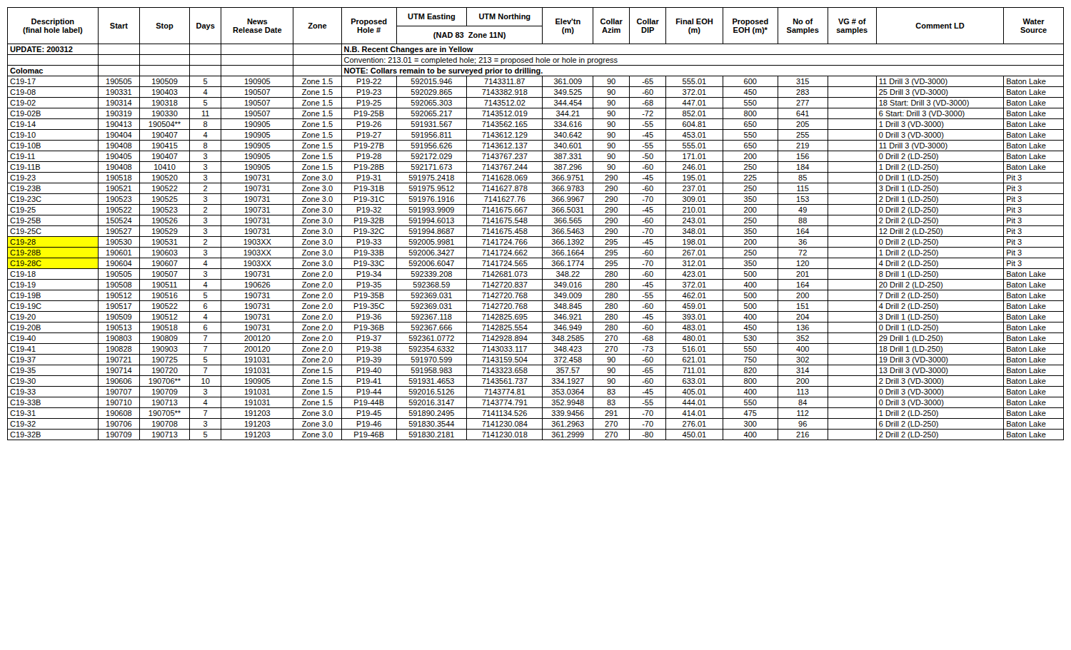| Description (final hole label) | Start | Stop | Days | News Release Date | Zone | Proposed Hole # | UTM Easting | UTM Northing | Elev'tn (m) | Collar Azim | Collar DIP | Final EOH (m) | Proposed EOH (m)* | No of Samples | VG # of samples | Comment LD | Water Source |
| --- | --- | --- | --- | --- | --- | --- | --- | --- | --- | --- | --- | --- | --- | --- | --- | --- | --- |
| (NAD 83 Zone 11N) |
| UPDATE: 200312 | | | | | | N.B. Recent Changes are in Yellow |
| | | | | | | Convention: 213.01 = completed hole; 213 = proposed hole or hole in progress |
| Colomac | | | | | | NOTE: Collars remain to be surveyed prior to drilling. |
| C19-17 | 190505 | 190509 | 5 | 190905 | Zone 1.5 | P19-22 | 592015.946 | 7143311.87 | 361.009 | 90 | -65 | 555.01 | 600 | 315 | | 11 Drill 3 (VD-3000) | Baton Lake |
| C19-08 | 190331 | 190403 | 4 | 190507 | Zone 1.5 | P19-23 | 592029.865 | 7143382.918 | 349.525 | 90 | -60 | 372.01 | 450 | 283 | | 25 Drill 3 (VD-3000) | Baton Lake |
| C19-02 | 190314 | 190318 | 5 | 190507 | Zone 1.5 | P19-25 | 592065.303 | 7143512.02 | 344.454 | 90 | -68 | 447.01 | 550 | 277 | | 18 Start: Drill 3 (VD-3000) | Baton Lake |
| C19-02B | 190319 | 190330 | 11 | 190507 | Zone 1.5 | P19-25B | 592065.217 | 7143512.019 | 344.21 | 90 | -72 | 852.01 | 800 | 641 | | 6 Start: Drill 3 (VD-3000) | Baton Lake |
| C19-14 | 190413 | 190504** | 8 | 190905 | Zone 1.5 | P19-26 | 591931.567 | 7143562.165 | 334.616 | 90 | -55 | 604.81 | 650 | 205 | | 1 Drill 3 (VD-3000) | Baton Lake |
| C19-10 | 190404 | 190407 | 4 | 190905 | Zone 1.5 | P19-27 | 591956.811 | 7143612.129 | 340.642 | 90 | -45 | 453.01 | 550 | 255 | | 0 Drill 3 (VD-3000) | Baton Lake |
| C19-10B | 190408 | 190415 | 8 | 190905 | Zone 1.5 | P19-27B | 591956.626 | 7143612.137 | 340.601 | 90 | -55 | 555.01 | 650 | 219 | | 11 Drill 3 (VD-3000) | Baton Lake |
| C19-11 | 190405 | 190407 | 3 | 190905 | Zone 1.5 | P19-28 | 592172.029 | 7143767.237 | 387.331 | 90 | -50 | 171.01 | 200 | 156 | | 0 Drill 2 (LD-250) | Baton Lake |
| C19-11B | 190408 | 10410 | 3 | 190905 | Zone 1.5 | P19-28B | 592171.673 | 7143767.244 | 387.296 | 90 | -60 | 246.01 | 250 | 184 | | 1 Drill 2 (LD-250) | Baton Lake |
| C19-23 | 190518 | 190520 | 3 | 190731 | Zone 3.0 | P19-31 | 591975.2418 | 7141628.069 | 366.9751 | 290 | -45 | 195.01 | 225 | 85 | | 0 Drill 1 (LD-250) | Pit 3 |
| C19-23B | 190521 | 190522 | 2 | 190731 | Zone 3.0 | P19-31B | 591975.9512 | 7141627.878 | 366.9783 | 290 | -60 | 237.01 | 250 | 115 | | 3 Drill 1 (LD-250) | Pit 3 |
| C19-23C | 190523 | 190525 | 3 | 190731 | Zone 3.0 | P19-31C | 591976.1916 | 7141627.76 | 366.9967 | 290 | -70 | 309.01 | 350 | 153 | | 2 Drill 1 (LD-250) | Pit 3 |
| C19-25 | 190522 | 190523 | 2 | 190731 | Zone 3.0 | P19-32 | 591993.9909 | 7141675.667 | 366.5031 | 290 | -45 | 210.01 | 200 | 49 | | 0 Drill 2 (LD-250) | Pit 3 |
| C19-25B | 150524 | 190526 | 3 | 190731 | Zone 3.0 | P19-32B | 591994.6013 | 7141675.548 | 366.565 | 290 | -60 | 243.01 | 250 | 88 | | 2 Drill 2 (LD-250) | Pit 3 |
| C19-25C | 190527 | 190529 | 3 | 190731 | Zone 3.0 | P19-32C | 591994.8687 | 7141675.458 | 366.5463 | 290 | -70 | 348.01 | 350 | 164 | | 12 Drill 2 (LD-250) | Pit 3 |
| C19-28 | 190530 | 190531 | 2 | 1903XX | Zone 3.0 | P19-33 | 592005.9981 | 7141724.766 | 366.1392 | 295 | -45 | 198.01 | 200 | 36 | | 0 Drill 2 (LD-250) | Pit 3 |
| C19-28B | 190601 | 190603 | 3 | 1903XX | Zone 3.0 | P19-33B | 592006.3427 | 7141724.662 | 366.1664 | 295 | -60 | 267.01 | 250 | 72 | | 1 Drill 2 (LD-250) | Pit 3 |
| C19-28C | 190604 | 190607 | 4 | 1903XX | Zone 3.0 | P19-33C | 592006.6047 | 7141724.565 | 366.1774 | 295 | -70 | 312.01 | 350 | 120 | | 4 Drill 2 (LD-250) | Pit 3 |
| C19-18 | 190505 | 190507 | 3 | 190731 | Zone 2.0 | P19-34 | 592339.208 | 7142681.073 | 348.22 | 280 | -60 | 423.01 | 500 | 201 | | 8 Drill 1 (LD-250) | Baton Lake |
| C19-19 | 190508 | 190511 | 4 | 190626 | Zone 2.0 | P19-35 | 592368.59 | 7142720.837 | 349.016 | 280 | -45 | 372.01 | 400 | 164 | | 20 Drill 2 (LD-250) | Baton Lake |
| C19-19B | 190512 | 190516 | 5 | 190731 | Zone 2.0 | P19-35B | 592369.031 | 7142720.768 | 349.009 | 280 | -55 | 462.01 | 500 | 200 | | 7 Drill 2 (LD-250) | Baton Lake |
| C19-19C | 190517 | 190522 | 6 | 190731 | Zone 2.0 | P19-35C | 592369.031 | 7142720.768 | 348.845 | 280 | -60 | 459.01 | 500 | 151 | | 4 Drill 2 (LD-250) | Baton Lake |
| C19-20 | 190509 | 190512 | 4 | 190731 | Zone 2.0 | P19-36 | 592367.118 | 7142825.695 | 346.921 | 280 | -45 | 393.01 | 400 | 204 | | 3 Drill 1 (LD-250) | Baton Lake |
| C19-20B | 190513 | 190518 | 6 | 190731 | Zone 2.0 | P19-36B | 592367.666 | 7142825.554 | 346.949 | 280 | -60 | 483.01 | 450 | 136 | | 0 Drill 1 (LD-250) | Baton Lake |
| C19-40 | 190803 | 190809 | 7 | 200120 | Zone 2.0 | P19-37 | 592361.0772 | 7142928.894 | 348.2585 | 270 | -68 | 480.01 | 530 | 352 | | 29 Drill 1 (LD-250) | Baton Lake |
| C19-41 | 190828 | 190903 | 7 | 200120 | Zone 2.0 | P19-38 | 592354.6332 | 7143033.117 | 348.423 | 270 | -73 | 516.01 | 550 | 400 | | 18 Drill 1 (LD-250) | Baton Lake |
| C19-37 | 190721 | 190725 | 5 | 191031 | Zone 2.0 | P19-39 | 591970.599 | 7143159.504 | 372.458 | 90 | -60 | 621.01 | 750 | 302 | | 19 Drill 3 (VD-3000) | Baton Lake |
| C19-35 | 190714 | 190720 | 7 | 191031 | Zone 1.5 | P19-40 | 591958.983 | 7143323.658 | 357.57 | 90 | -65 | 711.01 | 820 | 314 | | 13 Drill 3 (VD-3000) | Baton Lake |
| C19-30 | 190606 | 190706** | 10 | 190905 | Zone 1.5 | P19-41 | 591931.4653 | 7143561.737 | 334.1927 | 90 | -60 | 633.01 | 800 | 200 | | 2 Drill 3 (VD-3000) | Baton Lake |
| C19-33 | 190707 | 190709 | 3 | 191031 | Zone 1.5 | P19-44 | 592016.5126 | 7143774.81 | 353.0364 | 83 | -45 | 405.01 | 400 | 113 | | 0 Drill 3 (VD-3000) | Baton Lake |
| C19-33B | 190710 | 190713 | 4 | 191031 | Zone 1.5 | P19-44B | 592016.3147 | 7143774.791 | 352.9948 | 83 | -55 | 444.01 | 550 | 84 | | 0 Drill 3 (VD-3000) | Baton Lake |
| C19-31 | 190608 | 190705** | 7 | 191203 | Zone 3.0 | P19-45 | 591890.2495 | 7141134.526 | 339.9456 | 291 | -70 | 414.01 | 475 | 112 | | 1 Drill 2 (LD-250) | Baton Lake |
| C19-32 | 190706 | 190708 | 3 | 191203 | Zone 3.0 | P19-46 | 591830.3544 | 7141230.084 | 361.2963 | 270 | -70 | 276.01 | 300 | 96 | | 6 Drill 2 (LD-250) | Baton Lake |
| C19-32B | 190709 | 190713 | 5 | 191203 | Zone 3.0 | P19-46B | 591830.2181 | 7141230.018 | 361.2999 | 270 | -80 | 450.01 | 400 | 216 | | 2 Drill 2 (LD-250) | Baton Lake |